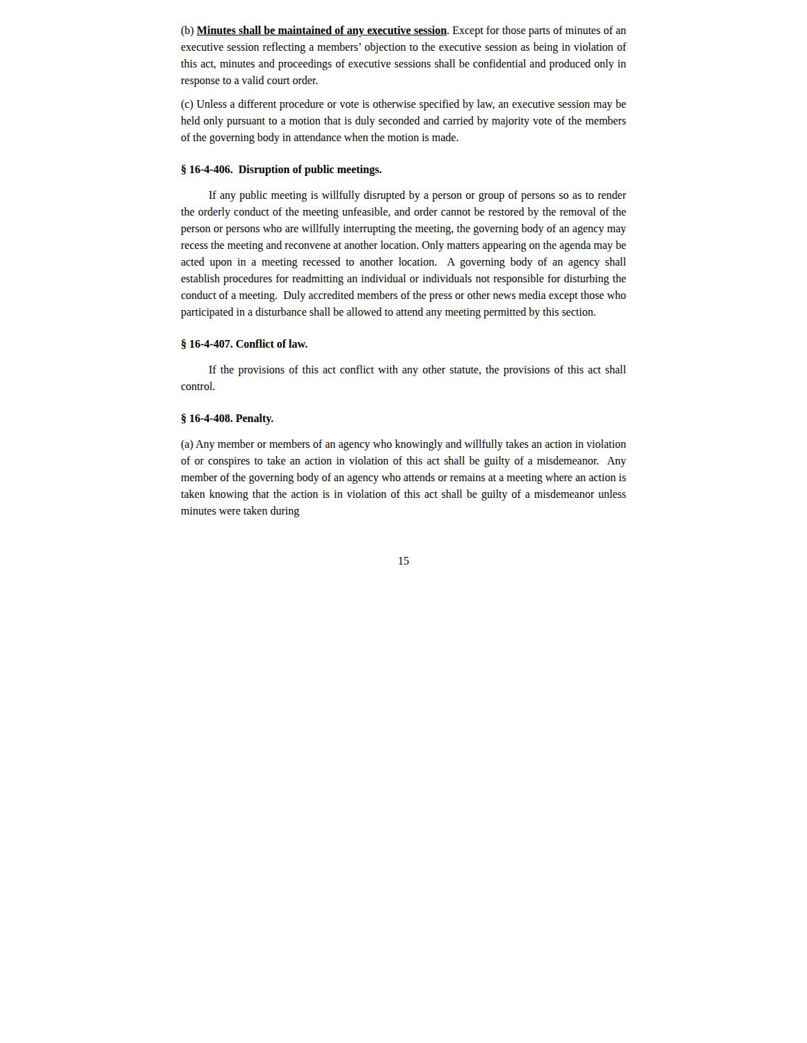(b) Minutes shall be maintained of any executive session. Except for those parts of minutes of an executive session reflecting a members’ objection to the executive session as being in violation of this act, minutes and proceedings of executive sessions shall be confidential and produced only in response to a valid court order.
(c) Unless a different procedure or vote is otherwise specified by law, an executive session may be held only pursuant to a motion that is duly seconded and carried by majority vote of the members of the governing body in attendance when the motion is made.
§ 16-4-406. Disruption of public meetings.
If any public meeting is willfully disrupted by a person or group of persons so as to render the orderly conduct of the meeting unfeasible, and order cannot be restored by the removal of the person or persons who are willfully interrupting the meeting, the governing body of an agency may recess the meeting and reconvene at another location. Only matters appearing on the agenda may be acted upon in a meeting recessed to another location. A governing body of an agency shall establish procedures for readmitting an individual or individuals not responsible for disturbing the conduct of a meeting. Duly accredited members of the press or other news media except those who participated in a disturbance shall be allowed to attend any meeting permitted by this section.
§ 16-4-407. Conflict of law.
If the provisions of this act conflict with any other statute, the provisions of this act shall control.
§ 16-4-408. Penalty.
(a) Any member or members of an agency who knowingly and willfully takes an action in violation of or conspires to take an action in violation of this act shall be guilty of a misdemeanor. Any member of the governing body of an agency who attends or remains at a meeting where an action is taken knowing that the action is in violation of this act shall be guilty of a misdemeanor unless minutes were taken during
15